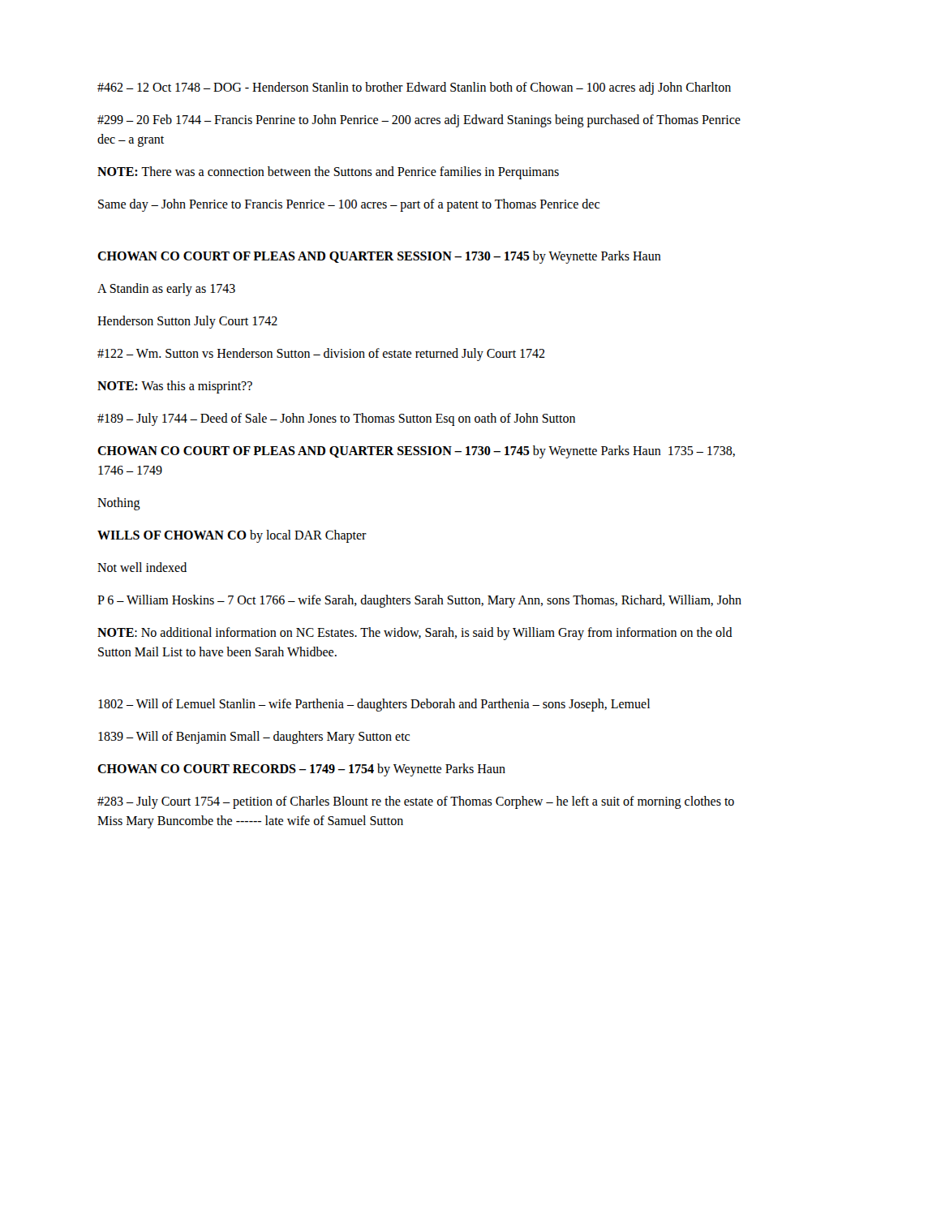#462 – 12 Oct 1748 – DOG - Henderson Stanlin to brother Edward Stanlin both of Chowan – 100 acres adj John Charlton
#299 – 20 Feb 1744 – Francis Penrine to John Penrice – 200 acres adj Edward Stanings being purchased of Thomas Penrice dec – a grant
NOTE: There was a connection between the Suttons and Penrice families in Perquimans
Same day – John Penrice to Francis Penrice – 100 acres – part of a patent to Thomas Penrice dec
CHOWAN CO COURT OF PLEAS AND QUARTER SESSION – 1730 – 1745 by Weynette Parks Haun
A Standin as early as 1743
Henderson Sutton July Court 1742
#122 – Wm. Sutton vs Henderson Sutton – division of estate returned July Court 1742
NOTE: Was this a misprint??
#189 – July 1744 – Deed of Sale – John Jones to Thomas Sutton Esq on oath of John Sutton
CHOWAN CO COURT OF PLEAS AND QUARTER SESSION – 1730 – 1745 by Weynette Parks Haun 1735 – 1738, 1746 – 1749
Nothing
WILLS OF CHOWAN CO by local DAR Chapter
Not well indexed
P 6 – William Hoskins – 7 Oct 1766 – wife Sarah, daughters Sarah Sutton, Mary Ann, sons Thomas, Richard, William, John
NOTE: No additional information on NC Estates. The widow, Sarah, is said by William Gray from information on the old Sutton Mail List to have been Sarah Whidbee.
1802 – Will of Lemuel Stanlin – wife Parthenia – daughters Deborah and Parthenia – sons Joseph, Lemuel
1839 – Will of Benjamin Small – daughters Mary Sutton etc
CHOWAN CO COURT RECORDS – 1749 – 1754 by Weynette Parks Haun
#283 – July Court 1754 – petition of Charles Blount re the estate of Thomas Corphew – he left a suit of morning clothes to Miss Mary Buncombe the ------ late wife of Samuel Sutton